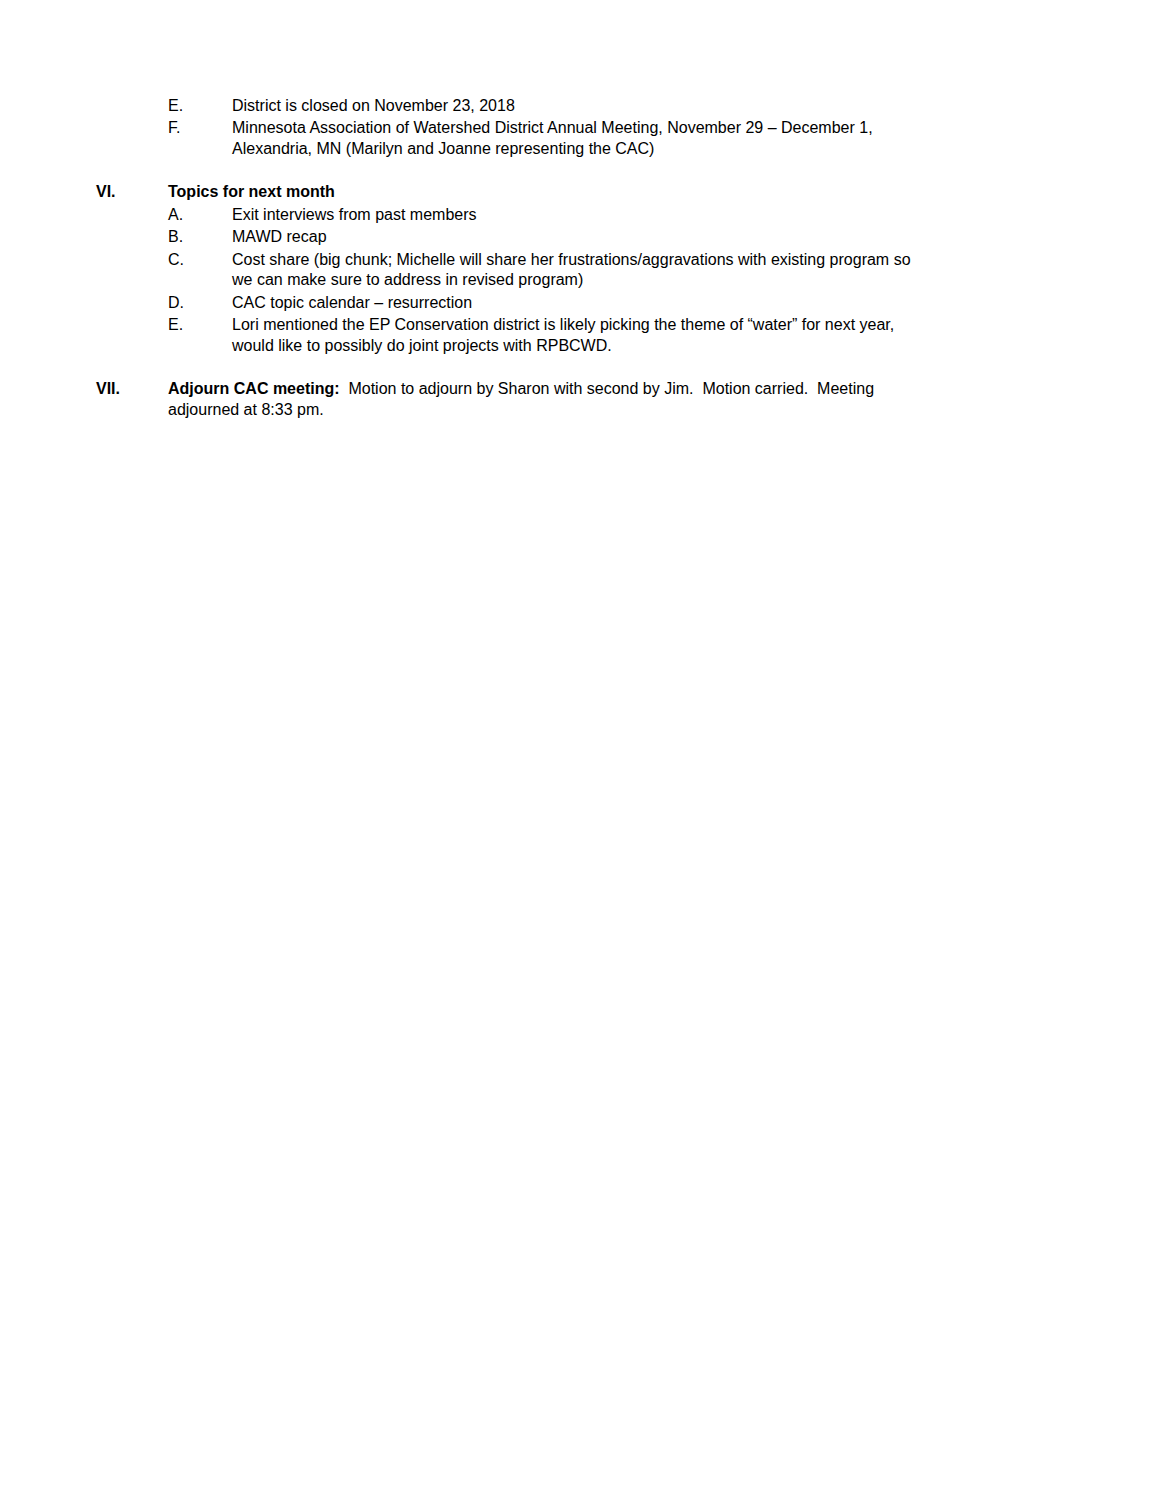E.
District is closed on November 23, 2018
F.
Minnesota Association of Watershed District Annual Meeting, November 29 – December 1, Alexandria, MN (Marilyn and Joanne representing the CAC)
VI.
Topics for next month
A.
Exit interviews from past members
B.
MAWD recap
C.
Cost share (big chunk; Michelle will share her frustrations/aggravations with existing program so we can make sure to address in revised program)
D.
CAC topic calendar – resurrection
E.
Lori mentioned the EP Conservation district is likely picking the theme of “water” for next year, would like to possibly do joint projects with RPBCWD.
VII.
Adjourn CAC meeting: Motion to adjourn by Sharon with second by Jim. Motion carried. Meeting adjourned at 8:33 pm.